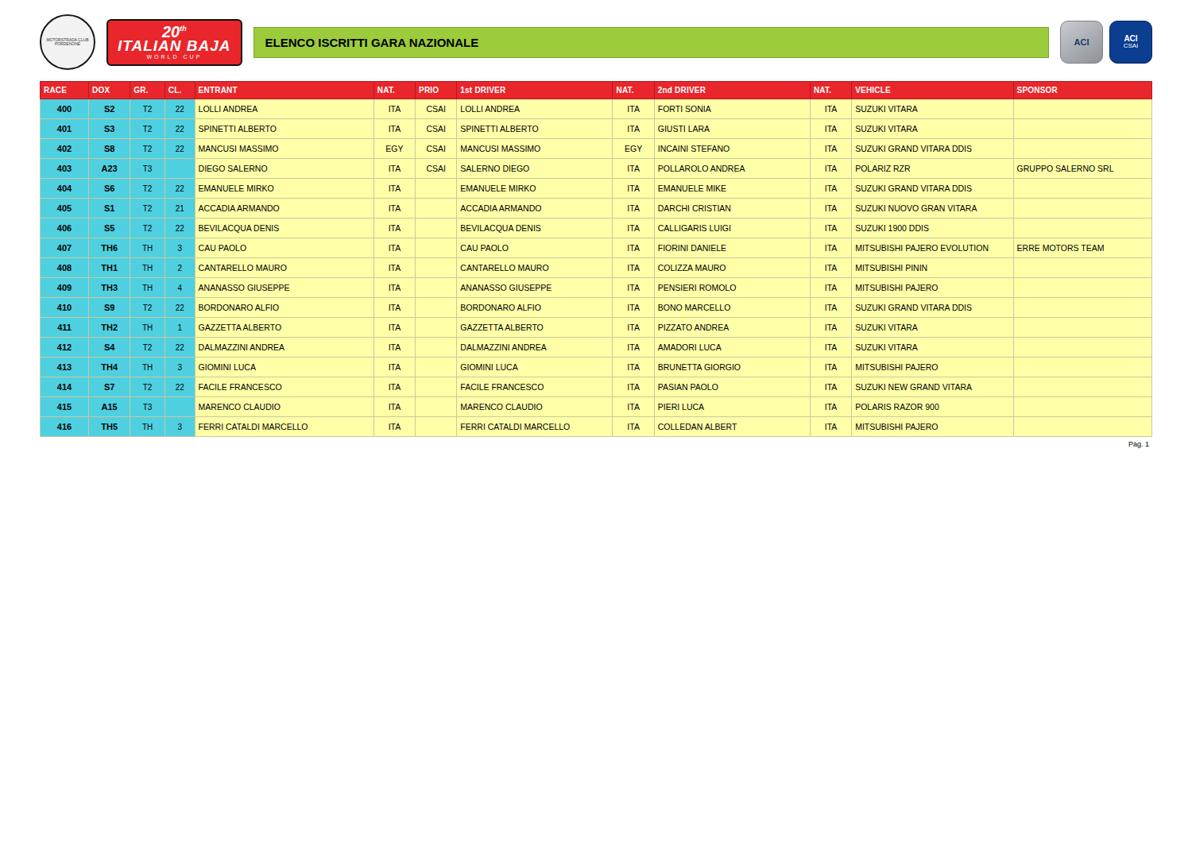MOTORSTRADA CLUB
PORDENONE
20th ITALIAN BAJA WORLD CUP
ELENCO ISCRITTI GARA NAZIONALE
ACI
ACICSAI
| RACE | DOX | GR. | CL. | ENTRANT | NAT. | PRIO | 1st DRIVER | NAT. | 2nd DRIVER | NAT. | VEHICLE | SPONSOR |
| --- | --- | --- | --- | --- | --- | --- | --- | --- | --- | --- | --- | --- |
| 400 | S2 | T2 | 22 | LOLLI ANDREA | ITA | CSAI | LOLLI ANDREA | ITA | FORTI SONIA | ITA | SUZUKI VITARA | |
| 401 | S3 | T2 | 22 | SPINETTI ALBERTO | ITA | CSAI | SPINETTI ALBERTO | ITA | GIUSTI LARA | ITA | SUZUKI VITARA | |
| 402 | S8 | T2 | 22 | MANCUSI MASSIMO | EGY | CSAI | MANCUSI MASSIMO | EGY | INCAINI STEFANO | ITA | SUZUKI GRAND VITARA DDIS | |
| 403 | A23 | T3 | | DIEGO SALERNO | ITA | CSAI | SALERNO DIEGO | ITA | POLLAROLO ANDREA | ITA | POLARIZ RZR | GRUPPO SALERNO SRL |
| 404 | S6 | T2 | 22 | EMANUELE MIRKO | ITA | | EMANUELE MIRKO | ITA | EMANUELE MIKE | ITA | SUZUKI GRAND VITARA DDIS | |
| 405 | S1 | T2 | 21 | ACCADIA ARMANDO | ITA | | ACCADIA ARMANDO | ITA | DARCHI CRISTIAN | ITA | SUZUKI NUOVO GRAN VITARA | |
| 406 | S5 | T2 | 22 | BEVILACQUA DENIS | ITA | | BEVILACQUA DENIS | ITA | CALLIGARIS LUIGI | ITA | SUZUKI 1900 DDIS | |
| 407 | TH6 | TH | 3 | CAU PAOLO | ITA | | CAU PAOLO | ITA | FIORINI DANIELE | ITA | MITSUBISHI PAJERO EVOLUTION | ERRE MOTORS TEAM |
| 408 | TH1 | TH | 2 | CANTARELLO MAURO | ITA | | CANTARELLO MAURO | ITA | COLIZZA MAURO | ITA | MITSUBISHI PININ | |
| 409 | TH3 | TH | 4 | ANANASSO GIUSEPPE | ITA | | ANANASSO GIUSEPPE | ITA | PENSIERI ROMOLO | ITA | MITSUBISHI PAJERO | |
| 410 | S9 | T2 | 22 | BORDONARO ALFIO | ITA | | BORDONARO ALFIO | ITA | BONO MARCELLO | ITA | SUZUKI GRAND VITARA DDIS | |
| 411 | TH2 | TH | 1 | GAZZETTA ALBERTO | ITA | | GAZZETTA ALBERTO | ITA | PIZZATO ANDREA | ITA | SUZUKI VITARA | |
| 412 | S4 | T2 | 22 | DALMAZZINI ANDREA | ITA | | DALMAZZINI ANDREA | ITA | AMADORI LUCA | ITA | SUZUKI VITARA | |
| 413 | TH4 | TH | 3 | GIOMINI LUCA | ITA | | GIOMINI LUCA | ITA | BRUNETTA GIORGIO | ITA | MITSUBISHI PAJERO | |
| 414 | S7 | T2 | 22 | FACILE FRANCESCO | ITA | | FACILE FRANCESCO | ITA | PASIAN PAOLO | ITA | SUZUKI NEW GRAND VITARA | |
| 415 | A15 | T3 | | MARENCO CLAUDIO | ITA | | MARENCO CLAUDIO | ITA | PIERI LUCA | ITA | POLARIS RAZOR 900 | |
| 416 | TH5 | TH | 3 | FERRI CATALDI MARCELLO | ITA | | FERRI CATALDI MARCELLO | ITA | COLLEDAN ALBERT | ITA | MITSUBISHI PAJERO | |
Pag. 1